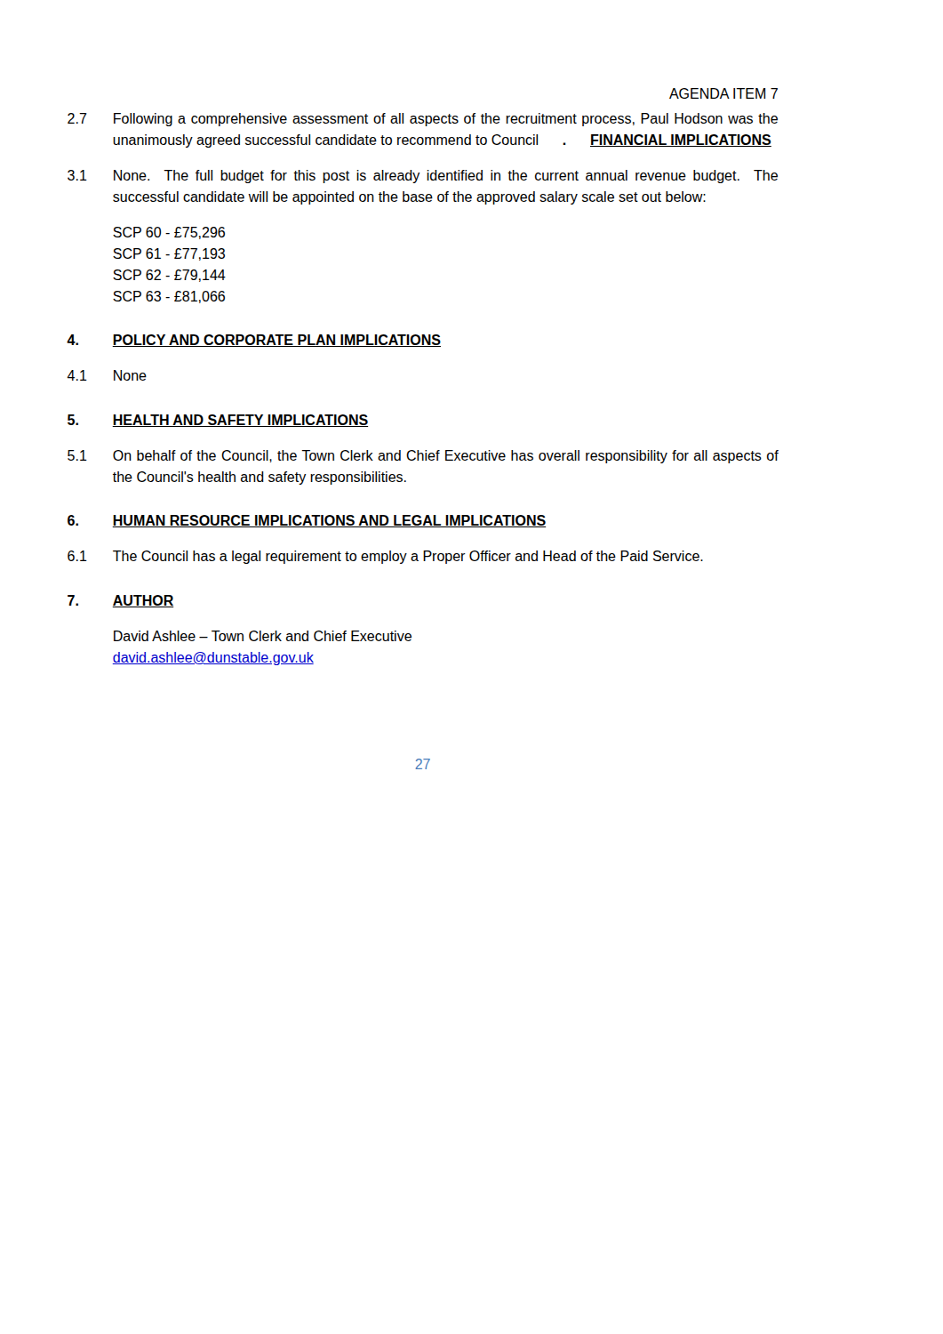AGENDA ITEM 7
2.7
Following a comprehensive assessment of all aspects of the recruitment process, Paul Hodson was the unanimously agreed successful candidate to recommend to Council . Financial Implications
3.1
None. The full budget for this post is already identified in the current annual revenue budget. The successful candidate will be appointed on the base of the approved salary scale set out below:
SCP 60 - £75,296
SCP 61 - £77,193
SCP 62 - £79,144
SCP 63 - £81,066
4.
Policy and Corporate Plan Implications
4.1
None
5.
Health and Safety Implications
5.1
On behalf of the Council, the Town Clerk and Chief Executive has overall responsibility for all aspects of the Council's health and safety responsibilities.
6.
Human Resource Implications and Legal Implications
6.1
The Council has a legal requirement to employ a Proper Officer and Head of the Paid Service.
7.
Author
David Ashlee – Town Clerk and Chief Executive
david.ashlee@dunstable.gov.uk
27